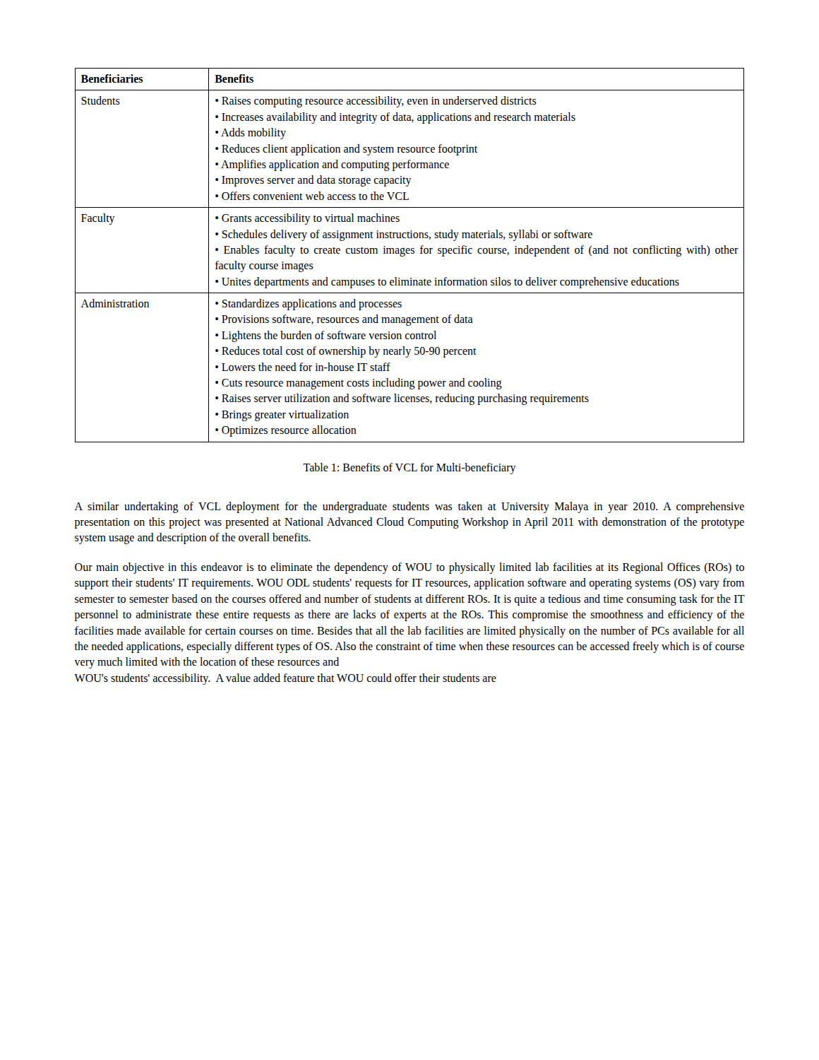| Beneficiaries | Benefits |
| --- | --- |
| Students | • Raises computing resource accessibility, even in underserved districts • Increases availability and integrity of data, applications and research materials • Adds mobility • Reduces client application and system resource footprint • Amplifies application and computing performance • Improves server and data storage capacity • Offers convenient web access to the VCL |
| Faculty | • Grants accessibility to virtual machines • Schedules delivery of assignment instructions, study materials, syllabi or software • Enables faculty to create custom images for specific course, independent of (and not conflicting with) other faculty course images • Unites departments and campuses to eliminate information silos to deliver comprehensive educations |
| Administration | • Standardizes applications and processes • Provisions software, resources and management of data • Lightens the burden of software version control • Reduces total cost of ownership by nearly 50-90 percent • Lowers the need for in-house IT staff • Cuts resource management costs including power and cooling • Raises server utilization and software licenses, reducing purchasing requirements • Brings greater virtualization • Optimizes resource allocation |
Table 1: Benefits of VCL for Multi-beneficiary
A similar undertaking of VCL deployment for the undergraduate students was taken at University Malaya in year 2010. A comprehensive presentation on this project was presented at National Advanced Cloud Computing Workshop in April 2011 with demonstration of the prototype system usage and description of the overall benefits.
Our main objective in this endeavor is to eliminate the dependency of WOU to physically limited lab facilities at its Regional Offices (ROs) to support their students' IT requirements. WOU ODL students' requests for IT resources, application software and operating systems (OS) vary from semester to semester based on the courses offered and number of students at different ROs. It is quite a tedious and time consuming task for the IT personnel to administrate these entire requests as there are lacks of experts at the ROs. This compromise the smoothness and efficiency of the facilities made available for certain courses on time. Besides that all the lab facilities are limited physically on the number of PCs available for all the needed applications, especially different types of OS. Also the constraint of time when these resources can be accessed freely which is of course very much limited with the location of these resources and
WOU's students' accessibility. A value added feature that WOU could offer their students are